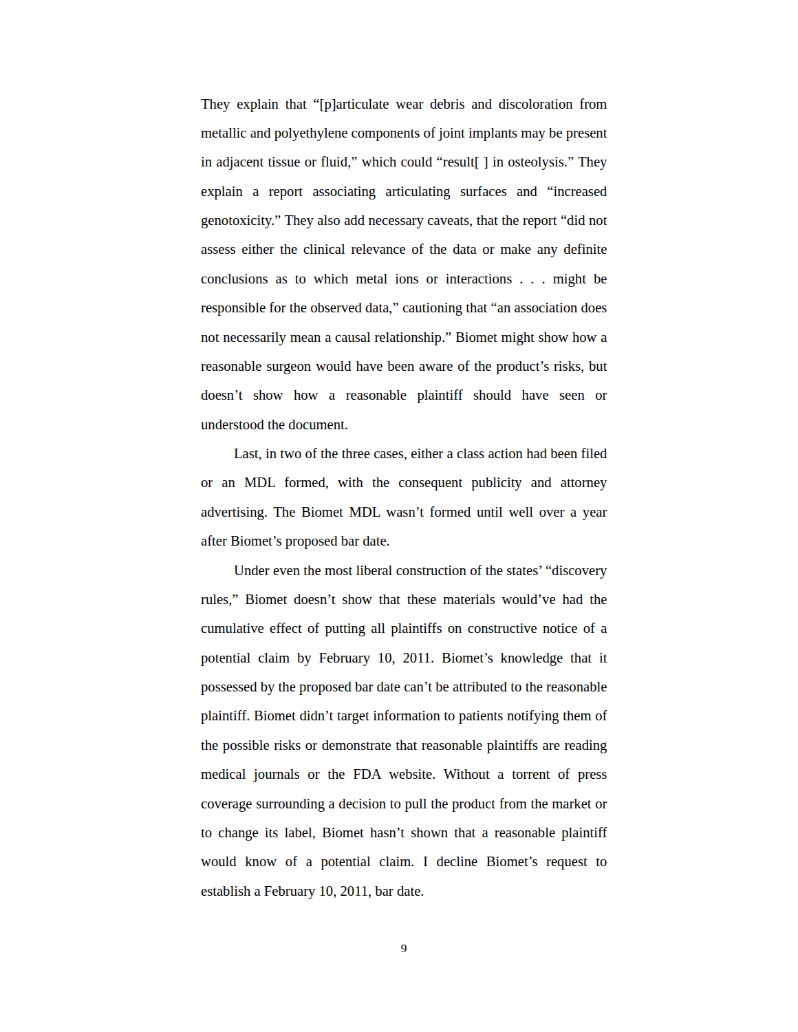They explain that “[p]articulate wear debris and discoloration from metallic and polyethylene components of joint implants may be present in adjacent tissue or fluid,” which could “result[ ] in osteolysis.” They explain a report associating articulating surfaces and “increased genotoxicity.” They also add necessary caveats, that the report “did not assess either the clinical relevance of the data or make any definite conclusions as to which metal ions or interactions . . . might be responsible for the observed data,” cautioning that “an association does not necessarily mean a causal relationship.” Biomet might show how a reasonable surgeon would have been aware of the product’s risks, but doesn’t show how a reasonable plaintiff should have seen or understood the document.
Last, in two of the three cases, either a class action had been filed or an MDL formed, with the consequent publicity and attorney advertising. The Biomet MDL wasn’t formed until well over a year after Biomet’s proposed bar date.
Under even the most liberal construction of the states’ “discovery rules,” Biomet doesn’t show that these materials would’ve had the cumulative effect of putting all plaintiffs on constructive notice of a potential claim by February 10, 2011. Biomet’s knowledge that it possessed by the proposed bar date can’t be attributed to the reasonable plaintiff. Biomet didn’t target information to patients notifying them of the possible risks or demonstrate that reasonable plaintiffs are reading medical journals or the FDA website. Without a torrent of press coverage surrounding a decision to pull the product from the market or to change its label, Biomet hasn’t shown that a reasonable plaintiff would know of a potential claim. I decline Biomet’s request to establish a February 10, 2011, bar date.
9